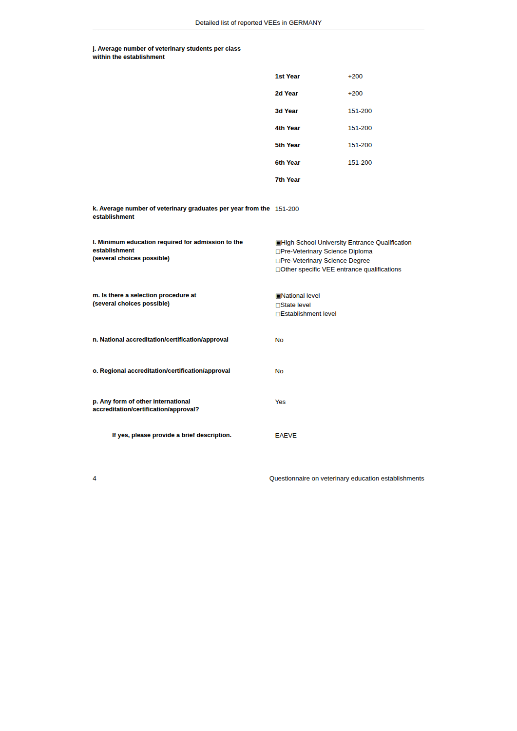Detailed list of reported VEEs in GERMANY
j. Average number of veterinary students per class
within the establishment
| | 1st Year | +200 |
| | 2d Year | +200 |
| | 3d Year | 151-200 |
| | 4th Year | 151-200 |
| | 5th Year | 151-200 |
| | 6th Year | 151-200 |
| | 7th Year | |
k. Average number of veterinary graduates per year from the establishment
151-200
l. Minimum education required for admission to the establishment
(several choices possible)
▣High School University Entrance Qualification
◻Pre-Veterinary Science Diploma
◻Pre-Veterinary Science Degree
◻Other specific VEE entrance qualifications
m. Is there a selection procedure at
(several choices possible)
▣National level
◻State level
◻Establishment level
n. National accreditation/certification/approval
No
o. Regional accreditation/certification/approval
No
p. Any form of other international accreditation/certification/approval?
Yes
If yes, please provide a brief description.
EAEVE
4
Questionnaire on veterinary education establishments